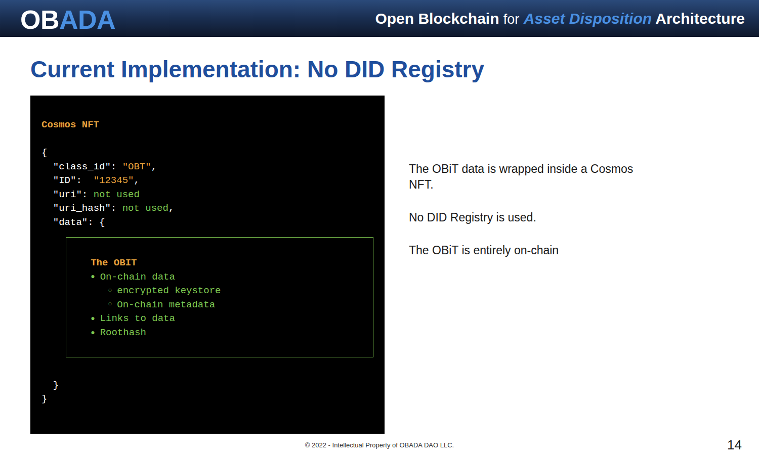OBADA
Open Blockchain for Asset Disposition Architecture
Current Implementation: No DID Registry
Cosmos NFT { "class_id": "OBT", "ID": "12345", "uri": not used "uri_hash": not used, "data": { The OBIT On-chain data encrypted keystore On-chain metadata Links to data Roothash } }
The OBiT data is wrapped inside a Cosmos NFT.
No DID Registry is used.
The OBiT is entirely on-chain
© 2022 - Intellectual Property of OBADA DAO LLC.
14